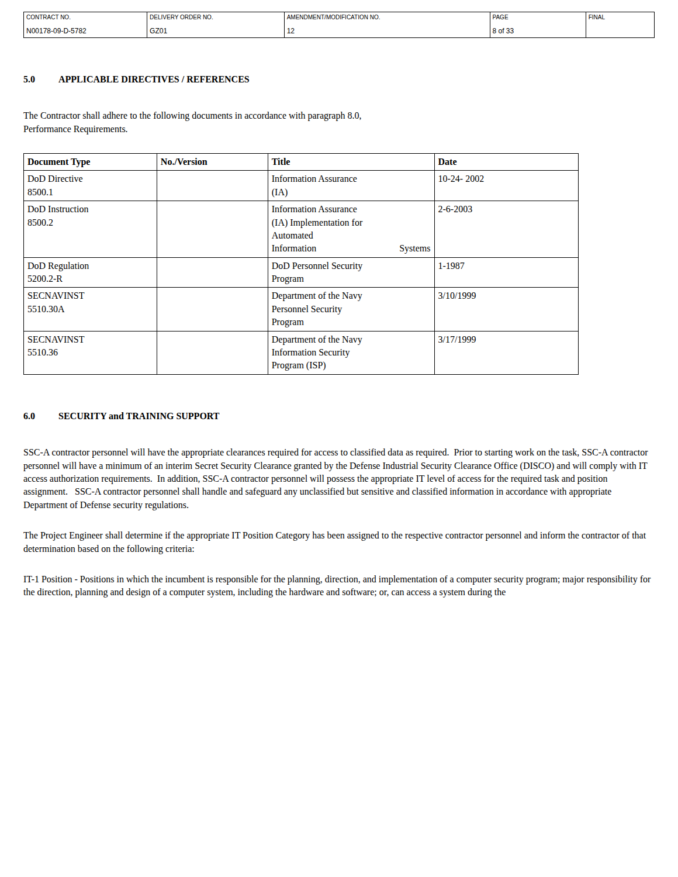| CONTRACT NO. N00178-09-D-5782 | DELIVERY ORDER NO. GZ01 | AMENDMENT/MODIFICATION NO. 12 | PAGE 8 of 33 | FINAL |
5.0 APPLICABLE DIRECTIVES / REFERENCES
The Contractor shall adhere to the following documents in accordance with paragraph 8.0,
Performance Requirements.
| Document Type | No./Version | Title | Date |
| --- | --- | --- | --- |
| DoD Directive 8500.1 | | Information Assurance (IA) | 10-24- 2002 |
| DoD Instruction 8500.2 | | Information Assurance (IA) Implementation for Automated Information Systems | 2-6-2003 |
| DoD Regulation 5200.2-R | | DoD Personnel Security Program | 1-1987 |
| SECNAVINST 5510.30A | | Department of the Navy Personnel Security Program | 3/10/1999 |
| SECNAVINST 5510.36 | | Department of the Navy Information Security Program (ISP) | 3/17/1999 |
6.0 SECURITY and TRAINING SUPPORT
SSC-A contractor personnel will have the appropriate clearances required for access to classified data as required. Prior to starting work on the task, SSC-A contractor personnel will have a minimum of an interim Secret Security Clearance granted by the Defense Industrial Security Clearance Office (DISCO) and will comply with IT access authorization requirements. In addition, SSC-A contractor personnel will possess the appropriate IT level of access for the required task and position assignment. SSC-A contractor personnel shall handle and safeguard any unclassified but sensitive and classified information in accordance with appropriate Department of Defense security regulations.
The Project Engineer shall determine if the appropriate IT Position Category has been assigned to the respective contractor personnel and inform the contractor of that determination based on the following criteria:
IT-1 Position - Positions in which the incumbent is responsible for the planning, direction, and implementation of a computer security program; major responsibility for the direction, planning and design of a computer system, including the hardware and software; or, can access a system during the